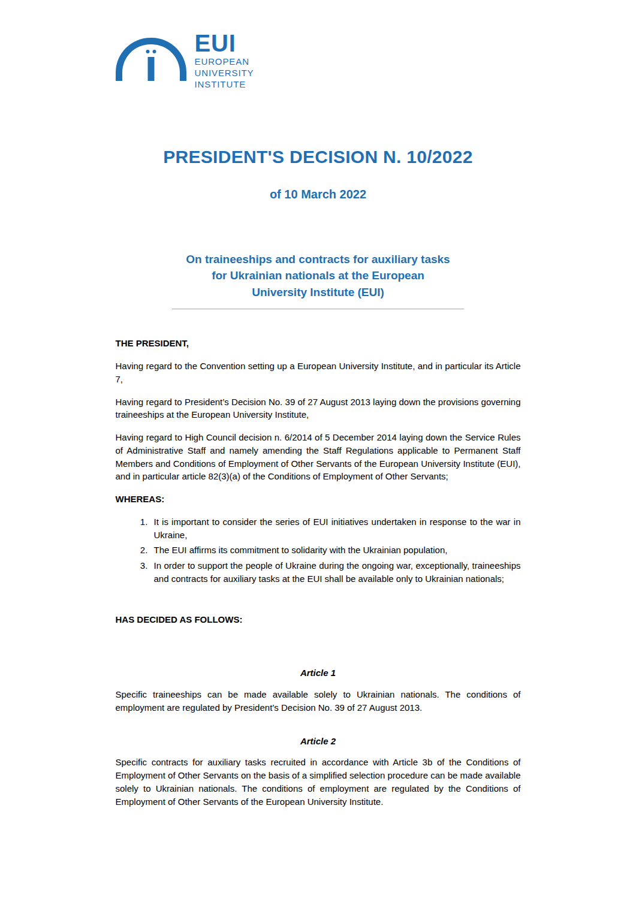EUI European
University
Institute
PRESIDENT'S DECISION N. 10/2022
of 10 March 2022
On traineeships and contracts for auxiliary tasks
for Ukrainian nationals at the European
University Institute (EUI)
THE PRESIDENT,
Having regard to the Convention setting up a European University Institute, and in particular its Article 7,
Having regard to President’s Decision No. 39 of 27 August 2013 laying down the provisions governing traineeships at the European University Institute,
Having regard to High Council decision n. 6/2014 of 5 December 2014 laying down the Service Rules of Administrative Staff and namely amending the Staff Regulations applicable to Permanent Staff Members and Conditions of Employment of Other Servants of the European University Institute (EUI), and in particular article 82(3)(a) of the Conditions of Employment of Other Servants;
WHEREAS:
It is important to consider the series of EUI initiatives undertaken in response to the war in Ukraine,
The EUI affirms its commitment to solidarity with the Ukrainian population,
In order to support the people of Ukraine during the ongoing war, exceptionally, traineeships and contracts for auxiliary tasks at the EUI shall be available only to Ukrainian nationals;
HAS DECIDED AS FOLLOWS:
Article 1
Specific traineeships can be made available solely to Ukrainian nationals. The conditions of employment are regulated by President’s Decision No. 39 of 27 August 2013.
Article 2
Specific contracts for auxiliary tasks recruited in accordance with Article 3b of the Conditions of Employment of Other Servants on the basis of a simplified selection procedure can be made available solely to Ukrainian nationals. The conditions of employment are regulated by the Conditions of Employment of Other Servants of the European University Institute.